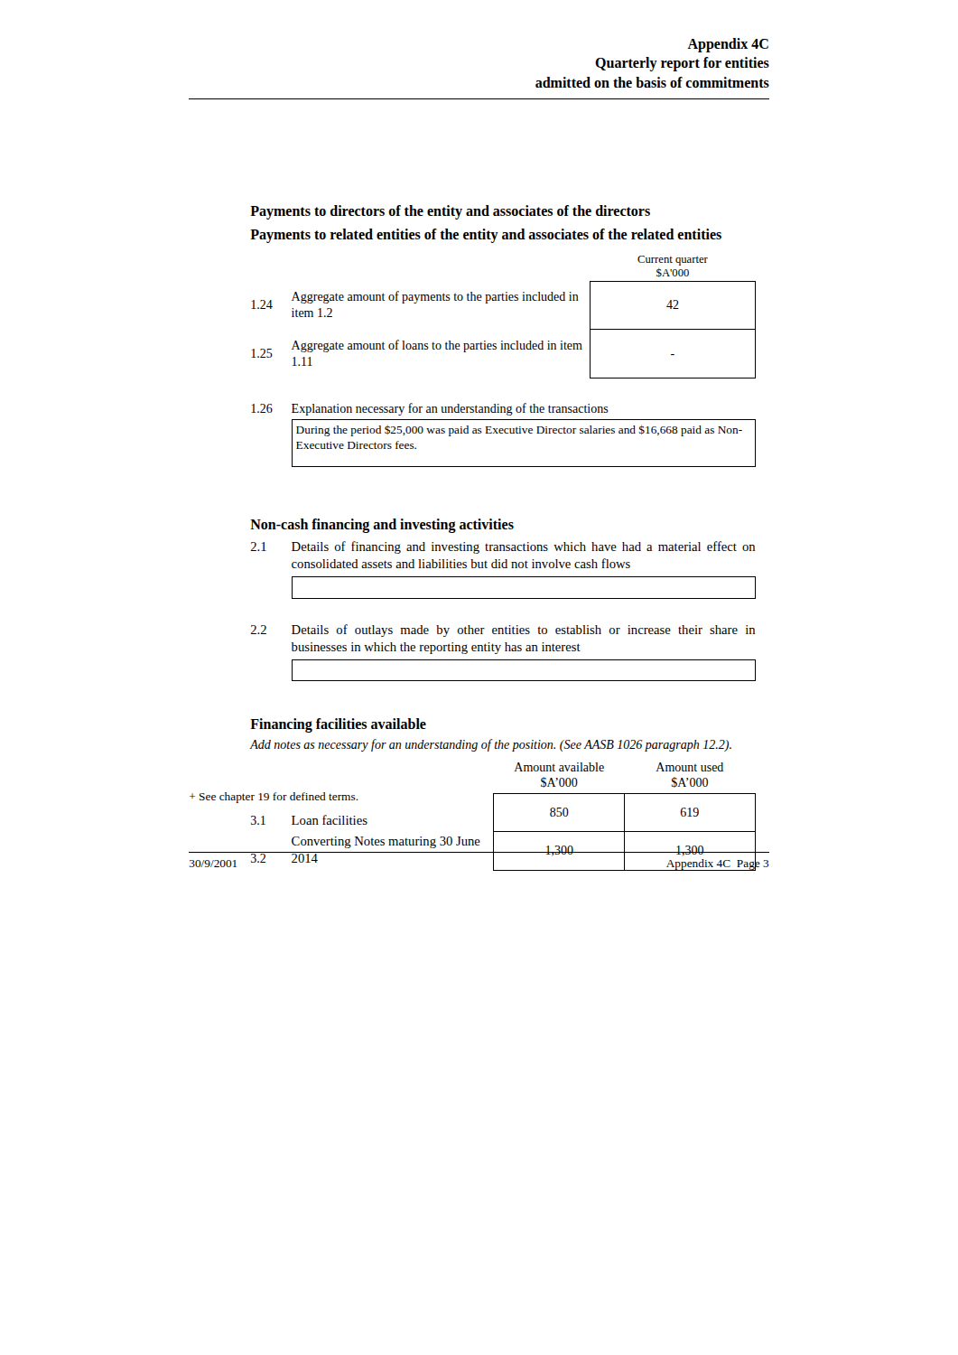Appendix 4C
Quarterly report for entities
admitted on the basis of commitments
Payments to directors of the entity and associates of the directors
Payments to related entities of the entity and associates of the related entities
| | | Current quarter $A'000 |
| 1.24 | Aggregate amount of payments to the parties included in item 1.2 | 42 |
| 1.25 | Aggregate amount of loans to the parties included in item 1.11 | - |
| 1.26 | Explanation necessary for an understanding of the transactions |
| | During the period $25,000 was paid as Executive Director salaries and $16,668 paid as Non-Executive Directors fees. |
Non-cash financing and investing activities
2.1
Details of financing and investing transactions which have had a material effect on consolidated assets and liabilities but did not involve cash flows
2.2
Details of outlays made by other entities to establish or increase their share in businesses in which the reporting entity has an interest
Financing facilities available
Add notes as necessary for an understanding of the position. (See AASB 1026 paragraph 12.2).
| | | Amount available $A’000 | Amount used $A’000 |
| 3.1 | Loan facilities | 850 | 619 |
| 3.2 | Converting Notes maturing 30 June 2014 | 1,300 | 1,300 |
+ See chapter 19 for defined terms.
30/9/2001 Appendix 4C Page 3